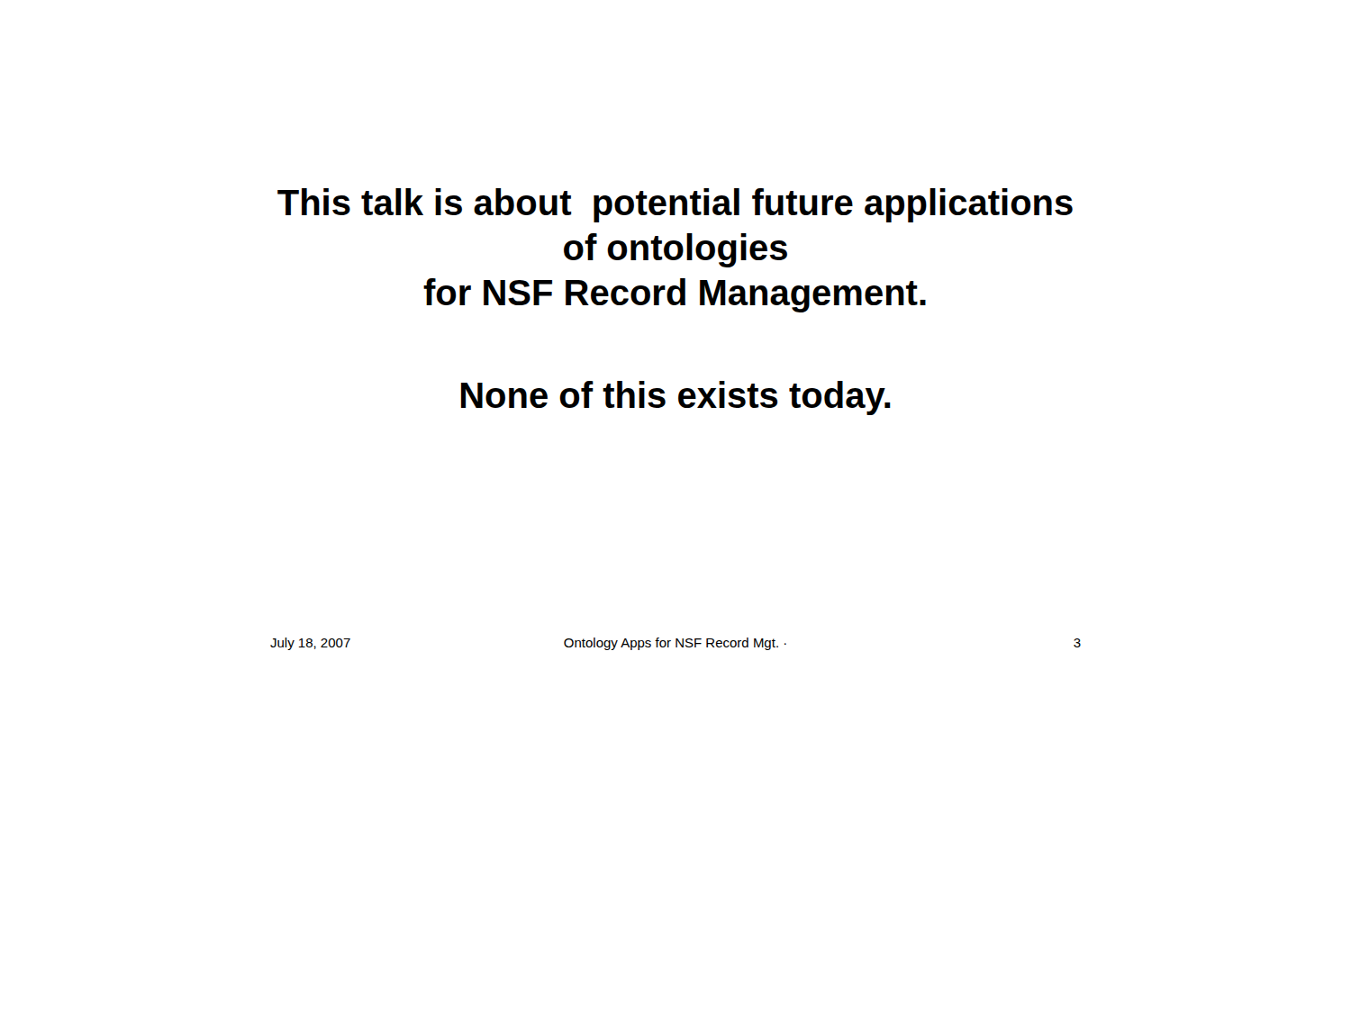This talk is about potential future applications of ontologies
for NSF Record Management.
None of this exists today.
July 18, 2007
Ontology Apps for NSF Record Mgt. ·
3